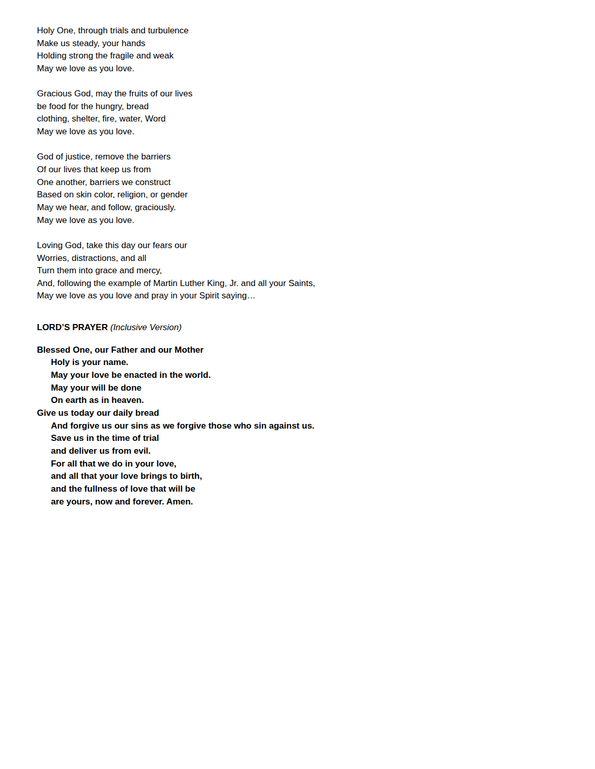Holy One, through trials and turbulence
Make us steady, your hands
Holding strong the fragile and weak
May we love as you love.
Gracious God, may the fruits of our lives
be food for the hungry, bread
clothing, shelter, fire, water, Word
May we love as you love.
God of justice, remove the barriers
Of our lives that keep us from
One another, barriers we construct
Based on skin color, religion, or gender
May we hear, and follow, graciously.
May we love as you love.
Loving God, take this day our fears our
Worries, distractions, and all
Turn them into grace and mercy,
And, following the example of Martin Luther King, Jr. and all your Saints,
May we love as you love and pray in your Spirit saying…
LORD’S PRAYER (Inclusive Version)
Blessed One, our Father and our Mother
Holy is your name.
May your love be enacted in the world.
May your will be done
On earth as in heaven.
Give us today our daily bread
And forgive us our sins as we forgive those who sin against us.
Save us in the time of trial
and deliver us from evil.
For all that we do in your love,
and all that your love brings to birth,
and the fullness of love that will be
are yours, now and forever. Amen.